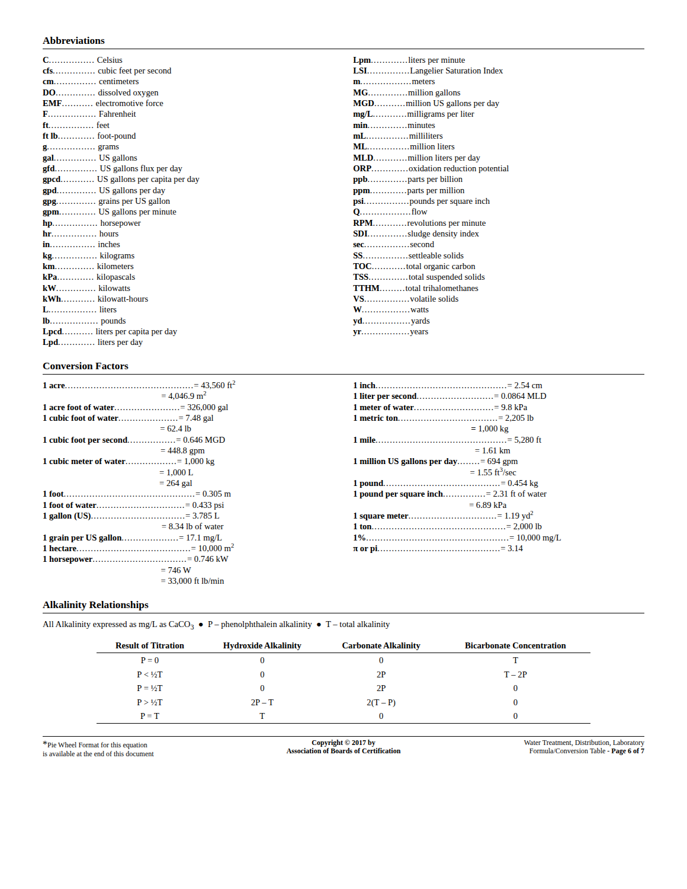Abbreviations
C
................ Celsius
cfs
............... cubic feet per second
cm
............... centimeters
DO
.............. dissolved oxygen
EMF
........... electromotive force
F
................. Fahrenheit
ft
................ feet
ft lb
............. foot-pound
g
................. grams
gal
............... US gallons
gfd
............... US gallons flux per day
gpcd
............ US gallons per capita per day
gpd
.............. US gallons per day
gpg
.............. grains per US gallon
gpm
............. US gallons per minute
hp
................ horsepower
hr
................ hours
in
................ inches
kg
................ kilograms
km
.............. kilometers
kPa
............. kilopascals
kW
.............. kilowatts
kWh
............ kilowatt-hours
L
................. liters
lb
................. pounds
Lpcd
........... liters per capita per day
Lpd
............. liters per day
Lpm
............. liters per minute
LSI
............... Langelier Saturation Index
m
.................. meters
MG
.............. million gallons
MGD
........... million US gallons per day
mg/L
............ milligrams per liter
min
.............. minutes
mL
............... milliliters
ML
............... million liters
MLD
............ million liters per day
ORP
............. oxidation reduction potential
ppb
.............. parts per billion
ppm
............. parts per million
psi
................ pounds per square inch
Q
.................. flow
RPM
............ revolutions per minute
SDI
.............. sludge density index
sec
................ second
SS
................ settleable solids
TOC
............ total organic carbon
TSS
.............. total suspended solids
TTHM
......... total trihalomethanes
VS
................ volatile solids
W
................. watts
yd
................. yards
yr
................. years
Conversion Factors
1 acre.............................................= 43,560 ft2
1 acre.............................................= 4,046.9 m2
1 acre foot of water.......................= 326,000 gal
1 cubic foot of water.....................= 7.48 gal
1 cubic foot of water.....................= 62.4 lb
1 cubic foot per second.................= 0.646 MGD
1 cubic foot per second.................= 448.8 gpm
1 cubic meter of water..................= 1,000 kg
1 cubic meter of water..................= 1,000 L
1 cubic meter of water..................= 264 gal
1 foot..............................................= 0.305 m
1 foot of water...............................= 0.433 psi
1 gallon (US).................................= 3.785 L
1 gallon (US).................................= 8.34 lb of water
1 grain per US gallon....................= 17.1 mg/L
1 hectare........................................= 10,000 m2
1 horsepower.................................= 0.746 kW
1 horsepower.................................= 746 W
1 horsepower.................................= 33,000 ft lb/min
1 inch..............................................= 2.54 cm
1 liter per second...........................= 0.0864 MLD
1 meter of water............................= 9.8 kPa
1 metric ton...................................= 2,205 lb
1 metric ton...................................= 1,000 kg
1 mile..............................................= 5,280 ft
1 mile..............................................= 1.61 km
1 million US gallons per day........= 694 gpm
1 million US gallons per day........= 1.55 ft3/sec
1 pound.........................................= 0.454 kg
1 pound per square inch...............= 2.31 ft of water
1 pound per square inch...............= 6.89 kPa
1 square meter...............................= 1.19 yd2
1 ton...............................................= 2,000 lb
1%..................................................= 10,000 mg/L
π or pi...........................................= 3.14
Alkalinity Relationships
All Alkalinity expressed as mg/L as CaCO3 ● P – phenolphthalein alkalinity ● T – total alkalinity
| Result of Titration | Hydroxide Alkalinity | Carbonate Alkalinity | Bicarbonate Concentration |
| --- | --- | --- | --- |
| P = 0 | 0 | 0 | T |
| P < ½T | 0 | 2P | T – 2P |
| P = ½T | 0 | 2P | 0 |
| P > ½T | 2P – T | 2(T – P) | 0 |
| P = T | T | 0 | 0 |
*Pie Wheel Format for this equation
is available at the end of this document
Copyright © 2017 by
Association of Boards of Certification
Water Treatment, Distribution, Laboratory
Formula/Conversion Table - Page 6 of 7